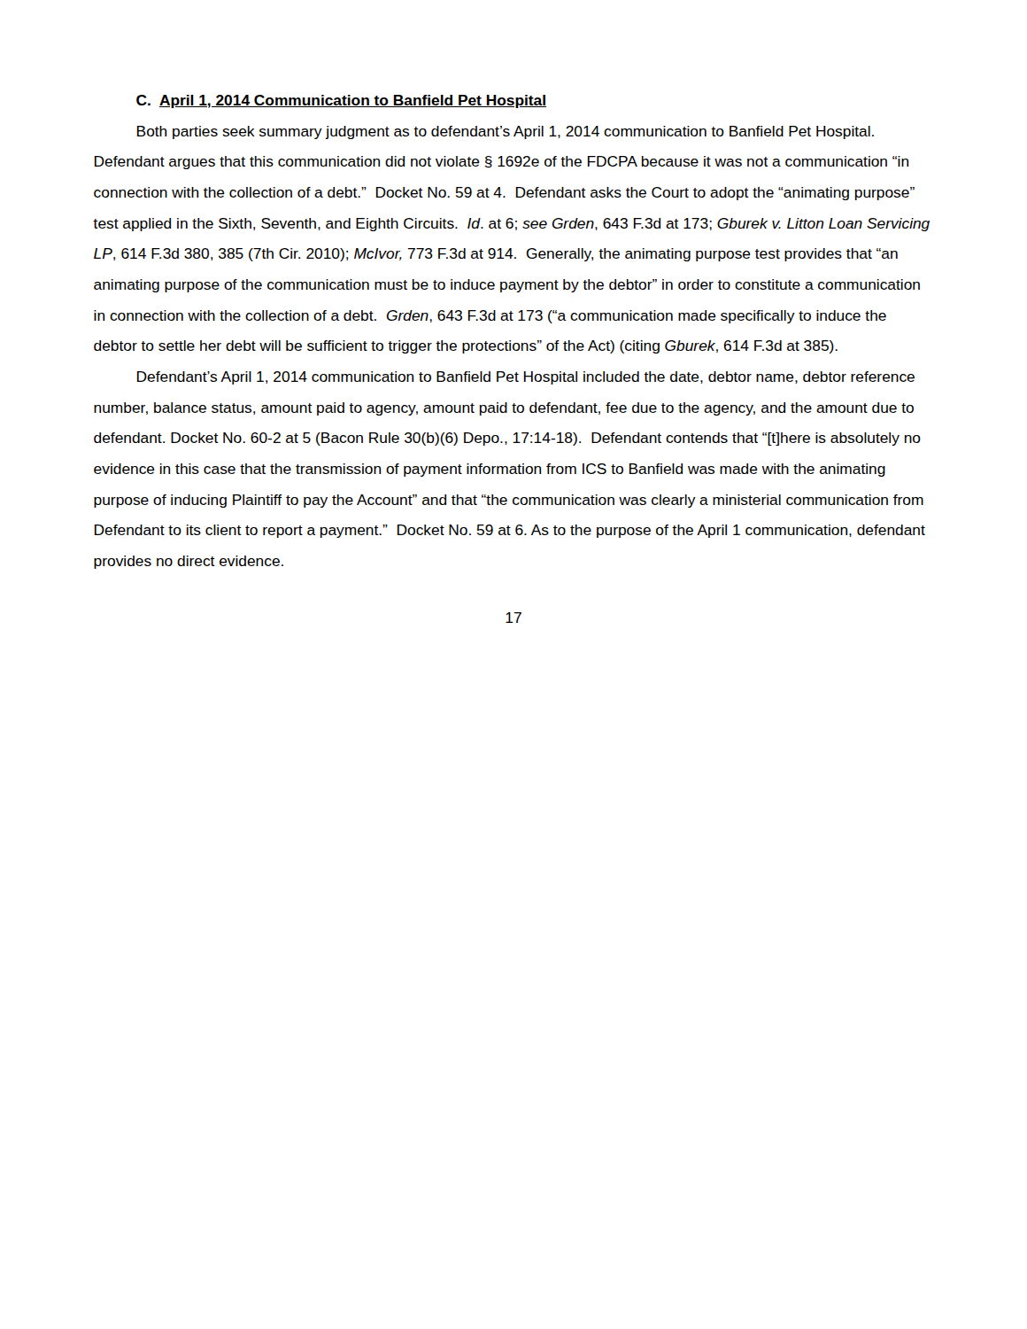C. April 1, 2014 Communication to Banfield Pet Hospital
Both parties seek summary judgment as to defendant’s April 1, 2014 communication to Banfield Pet Hospital. Defendant argues that this communication did not violate § 1692e of the FDCPA because it was not a communication “in connection with the collection of a debt.” Docket No. 59 at 4. Defendant asks the Court to adopt the “animating purpose” test applied in the Sixth, Seventh, and Eighth Circuits. Id. at 6; see Grden, 643 F.3d at 173; Gburek v. Litton Loan Servicing LP, 614 F.3d 380, 385 (7th Cir. 2010); McIvor, 773 F.3d at 914. Generally, the animating purpose test provides that “an animating purpose of the communication must be to induce payment by the debtor” in order to constitute a communication in connection with the collection of a debt. Grden, 643 F.3d at 173 (“a communication made specifically to induce the debtor to settle her debt will be sufficient to trigger the protections” of the Act) (citing Gburek, 614 F.3d at 385).
Defendant’s April 1, 2014 communication to Banfield Pet Hospital included the date, debtor name, debtor reference number, balance status, amount paid to agency, amount paid to defendant, fee due to the agency, and the amount due to defendant. Docket No. 60-2 at 5 (Bacon Rule 30(b)(6) Depo., 17:14-18). Defendant contends that “[t]here is absolutely no evidence in this case that the transmission of payment information from ICS to Banfield was made with the animating purpose of inducing Plaintiff to pay the Account” and that “the communication was clearly a ministerial communication from Defendant to its client to report a payment.” Docket No. 59 at 6. As to the purpose of the April 1 communication, defendant provides no direct evidence.
17